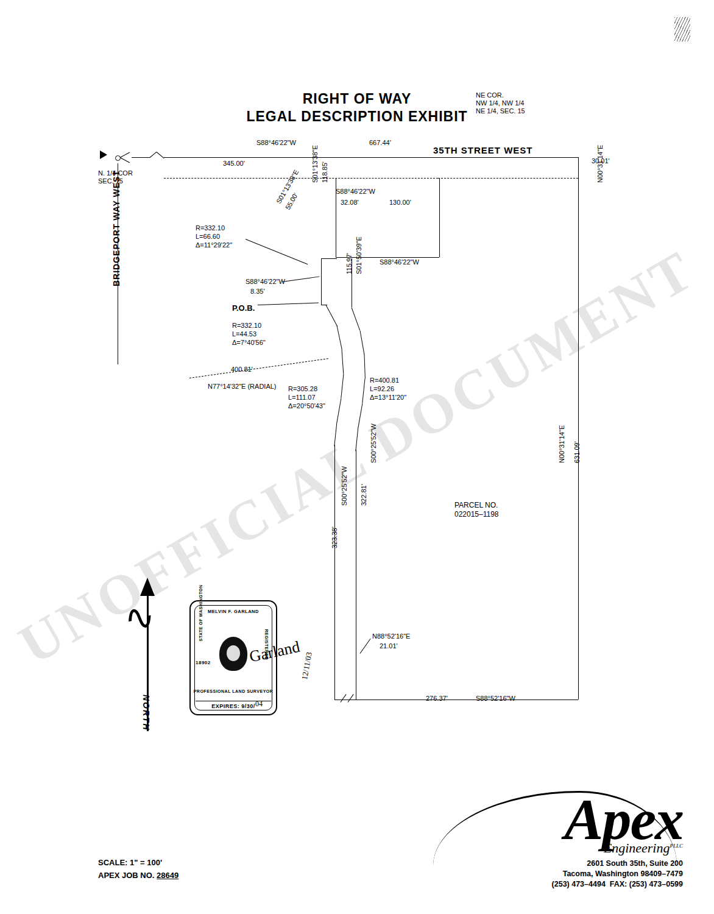UNOFFICIAL DOCUMENT
RIGHT OF WAY
LEGAL DESCRIPTION EXHIBIT
NE COR.
NW 1/4, NW 1/4
NE 1/4, SEC. 15
N. 1/4 COR
SEC. 15
35TH STREET WEST
S88°46'22"W
667.44'
345.00'
30.01'
N00°31'14"E
N00°31'14"E
631.09'
BRIDGEPORT WAY WEST
S01°13'38"E
118.85'
S01°13'38"E
55.00'
S88°46'22"W
32.08'
130.00'
S88°46'22"W
R=332.10
L=66.60
Δ=11°29'22"
S88°46'22"W
8.35'
P.O.B.
R=332.10
L=44.53
Δ=7°40'56"
400.81'
N77°14'32"E (RADIAL)
R=305.28
L=111.07
Δ=20°50'43"
R=400.81
L=92.26
Δ=13°11'20"
S01°50'39"E
115.97'
S00°25'52"W
322.81'
S00°25'52"W
323.38'
PARCEL NO.
022015–1198
N88°52'16"E
21.01'
276.37'
S88°52'16"W
MELVIN F. GARLAND
STATE OF WASHINGTON
REGISTERED
18902
PROFESSIONAL LAND SURVEYOR
EXPIRES: 9/30/
04
Garland
12/11/03
∿
NORTH
SCALE: 1" = 100'
APEX JOB NO. 28649
Apex
EngineeringPLLC
2601 South 35th, Suite 200
Tacoma, Washington 98409–7479
(253) 473–4494 FAX: (253) 473–0599